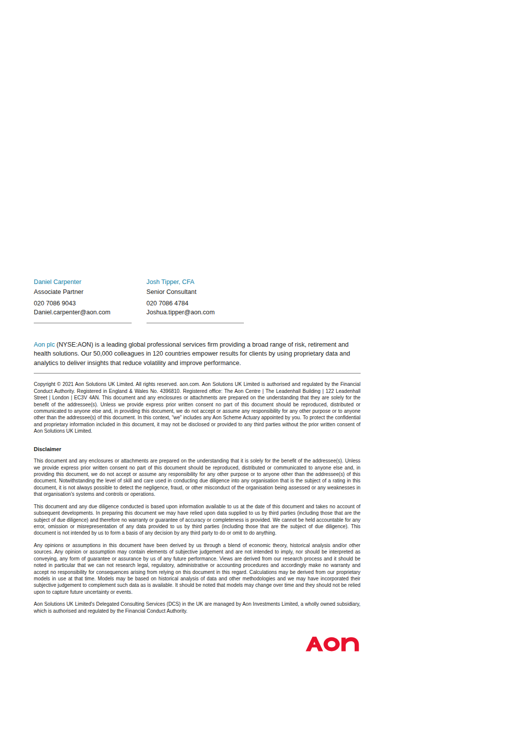Daniel Carpenter
Associate Partner
020 7086 9043
Daniel.carpenter@aon.com
Josh Tipper, CFA
Senior Consultant
020 7086 4784
Joshua.tipper@aon.com
Aon plc (NYSE:AON) is a leading global professional services firm providing a broad range of risk, retirement and health solutions. Our 50,000 colleagues in 120 countries empower results for clients by using proprietary data and analytics to deliver insights that reduce volatility and improve performance.
Copyright © 2021 Aon Solutions UK Limited. All rights reserved. aon.com. Aon Solutions UK Limited is authorised and regulated by the Financial Conduct Authority. Registered in England & Wales No. 4396810. Registered office: The Aon Centre | The Leadenhall Building | 122 Leadenhall Street | London | EC3V 4AN. This document and any enclosures or attachments are prepared on the understanding that they are solely for the benefit of the addressee(s). Unless we provide express prior written consent no part of this document should be reproduced, distributed or communicated to anyone else and, in providing this document, we do not accept or assume any responsibility for any other purpose or to anyone other than the addressee(s) of this document. In this context, “we” includes any Aon Scheme Actuary appointed by you. To protect the confidential and proprietary information included in this document, it may not be disclosed or provided to any third parties without the prior written consent of Aon Solutions UK Limited.
Disclaimer
This document and any enclosures or attachments are prepared on the understanding that it is solely for the benefit of the addressee(s). Unless we provide express prior written consent no part of this document should be reproduced, distributed or communicated to anyone else and, in providing this document, we do not accept or assume any responsibility for any other purpose or to anyone other than the addressee(s) of this document. Notwithstanding the level of skill and care used in conducting due diligence into any organisation that is the subject of a rating in this document, it is not always possible to detect the negligence, fraud, or other misconduct of the organisation being assessed or any weaknesses in that organisation's systems and controls or operations.
This document and any due diligence conducted is based upon information available to us at the date of this document and takes no account of subsequent developments. In preparing this document we may have relied upon data supplied to us by third parties (including those that are the subject of due diligence) and therefore no warranty or guarantee of accuracy or completeness is provided. We cannot be held accountable for any error, omission or misrepresentation of any data provided to us by third parties (including those that are the subject of due diligence). This document is not intended by us to form a basis of any decision by any third party to do or omit to do anything.
Any opinions or assumptions in this document have been derived by us through a blend of economic theory, historical analysis and/or other sources. Any opinion or assumption may contain elements of subjective judgement and are not intended to imply, nor should be interpreted as conveying, any form of guarantee or assurance by us of any future performance. Views are derived from our research process and it should be noted in particular that we can not research legal, regulatory, administrative or accounting procedures and accordingly make no warranty and accept no responsibility for consequences arising from relying on this document in this regard. Calculations may be derived from our proprietary models in use at that time. Models may be based on historical analysis of data and other methodologies and we may have incorporated their subjective judgement to complement such data as is available. It should be noted that models may change over time and they should not be relied upon to capture future uncertainty or events.
Aon Solutions UK Limited's Delegated Consulting Services (DCS) in the UK are managed by Aon Investments Limited, a wholly owned subsidiary, which is authorised and regulated by the Financial Conduct Authority.